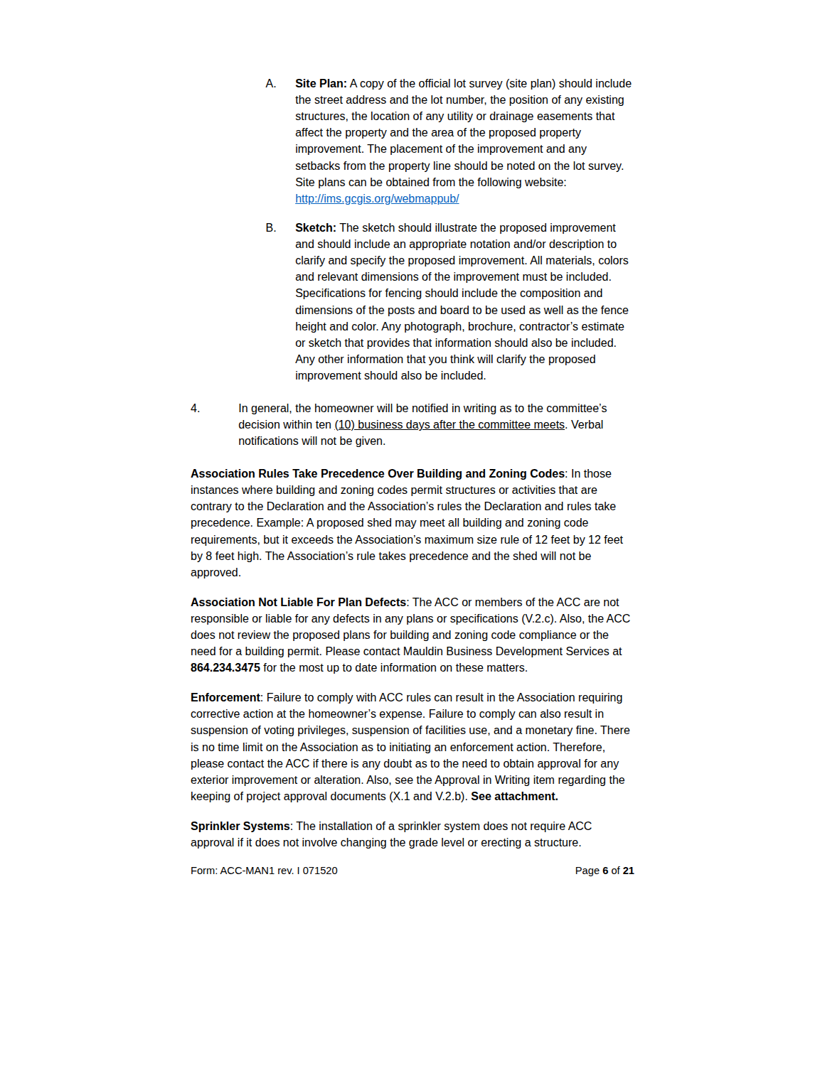A. Site Plan: A copy of the official lot survey (site plan) should include the street address and the lot number, the position of any existing structures, the location of any utility or drainage easements that affect the property and the area of the proposed property improvement. The placement of the improvement and any setbacks from the property line should be noted on the lot survey. Site plans can be obtained from the following website: http://ims.gcgis.org/webmappub/
B. Sketch: The sketch should illustrate the proposed improvement and should include an appropriate notation and/or description to clarify and specify the proposed improvement. All materials, colors and relevant dimensions of the improvement must be included. Specifications for fencing should include the composition and dimensions of the posts and board to be used as well as the fence height and color. Any photograph, brochure, contractor’s estimate or sketch that provides that information should also be included. Any other information that you think will clarify the proposed improvement should also be included.
4. In general, the homeowner will be notified in writing as to the committee’s decision within ten (10) business days after the committee meets. Verbal notifications will not be given.
Association Rules Take Precedence Over Building and Zoning Codes: In those instances where building and zoning codes permit structures or activities that are contrary to the Declaration and the Association’s rules the Declaration and rules take precedence. Example: A proposed shed may meet all building and zoning code requirements, but it exceeds the Association’s maximum size rule of 12 feet by 12 feet by 8 feet high. The Association’s rule takes precedence and the shed will not be approved.
Association Not Liable For Plan Defects: The ACC or members of the ACC are not responsible or liable for any defects in any plans or specifications (V.2.c). Also, the ACC does not review the proposed plans for building and zoning code compliance or the need for a building permit. Please contact Mauldin Business Development Services at 864.234.3475 for the most up to date information on these matters.
Enforcement: Failure to comply with ACC rules can result in the Association requiring corrective action at the homeowner’s expense. Failure to comply can also result in suspension of voting privileges, suspension of facilities use, and a monetary fine. There is no time limit on the Association as to initiating an enforcement action. Therefore, please contact the ACC if there is any doubt as to the need to obtain approval for any exterior improvement or alteration. Also, see the Approval in Writing item regarding the keeping of project approval documents (X.1 and V.2.b). See attachment.
Sprinkler Systems: The installation of a sprinkler system does not require ACC approval if it does not involve changing the grade level or erecting a structure.
Form: ACC-MAN1 rev. I 071520 Page 6 of 21